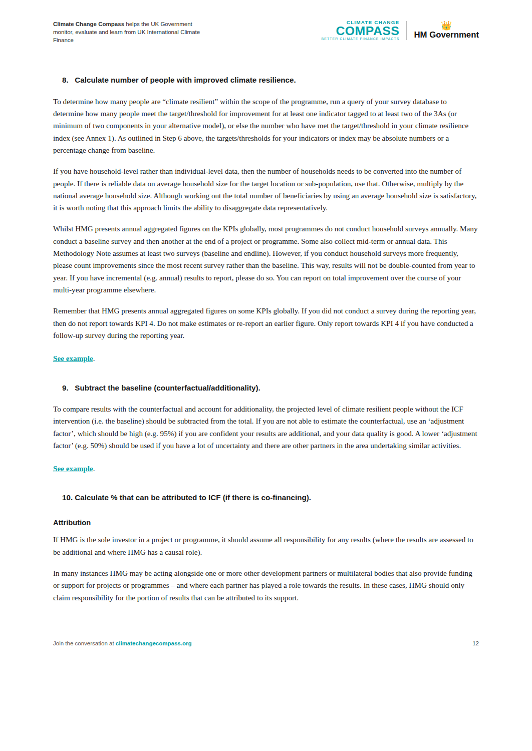Climate Change Compass helps the UK Government
monitor, evaluate and learn from UK International Climate Finance
CLIMATE CHANGE
COMPASS
BETTER CLIMATE FINANCE IMPACTS
👑
HM Government
8. Calculate number of people with improved climate resilience.
To determine how many people are “climate resilient” within the scope of the programme, run a query of your survey database to determine how many people meet the target/threshold for improvement for at least one indicator tagged to at least two of the 3As (or minimum of two components in your alternative model), or else the number who have met the target/threshold in your climate resilience index (see Annex 1). As outlined in Step 6 above, the targets/thresholds for your indicators or index may be absolute numbers or a percentage change from baseline.
If you have household-level rather than individual-level data, then the number of households needs to be converted into the number of people. If there is reliable data on average household size for the target location or sub-population, use that. Otherwise, multiply by the national average household size. Although working out the total number of beneficiaries by using an average household size is satisfactory, it is worth noting that this approach limits the ability to disaggregate data representatively.
Whilst HMG presents annual aggregated figures on the KPIs globally, most programmes do not conduct household surveys annually. Many conduct a baseline survey and then another at the end of a project or programme. Some also collect mid-term or annual data. This Methodology Note assumes at least two surveys (baseline and endline). However, if you conduct household surveys more frequently, please count improvements since the most recent survey rather than the baseline. This way, results will not be double-counted from year to year. If you have incremental (e.g. annual) results to report, please do so. You can report on total improvement over the course of your multi-year programme elsewhere.
Remember that HMG presents annual aggregated figures on some KPIs globally. If you did not conduct a survey during the reporting year, then do not report towards KPI 4. Do not make estimates or re-report an earlier figure. Only report towards KPI 4 if you have conducted a follow-up survey during the reporting year.
See example.
9. Subtract the baseline (counterfactual/additionality).
To compare results with the counterfactual and account for additionality, the projected level of climate resilient people without the ICF intervention (i.e. the baseline) should be subtracted from the total. If you are not able to estimate the counterfactual, use an ‘adjustment factor’, which should be high (e.g. 95%) if you are confident your results are additional, and your data quality is good. A lower ‘adjustment factor’ (e.g. 50%) should be used if you have a lot of uncertainty and there are other partners in the area undertaking similar activities.
See example.
10. Calculate % that can be attributed to ICF (if there is co-financing).
Attribution
If HMG is the sole investor in a project or programme, it should assume all responsibility for any results (where the results are assessed to be additional and where HMG has a causal role).
In many instances HMG may be acting alongside one or more other development partners or multilateral bodies that also provide funding or support for projects or programmes – and where each partner has played a role towards the results. In these cases, HMG should only claim responsibility for the portion of results that can be attributed to its support.
Join the conversation at climatechangecompass.org
12